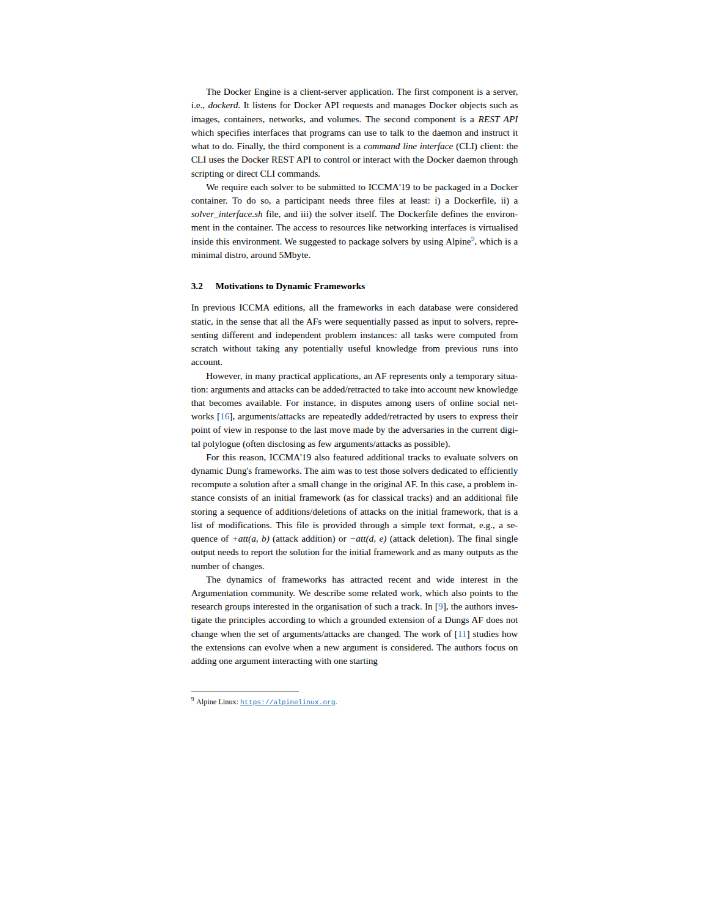The Docker Engine is a client-server application. The first component is a server, i.e., dockerd. It listens for Docker API requests and manages Docker objects such as images, containers, networks, and volumes. The second component is a REST API which specifies interfaces that programs can use to talk to the daemon and instruct it what to do. Finally, the third component is a command line interface (CLI) client: the CLI uses the Docker REST API to control or interact with the Docker daemon through scripting or direct CLI commands.
We require each solver to be submitted to ICCMA'19 to be packaged in a Docker container. To do so, a participant needs three files at least: i) a Dockerfile, ii) a solver_interface.sh file, and iii) the solver itself. The Dockerfile defines the environment in the container. The access to resources like networking interfaces is virtualised inside this environment. We suggested to package solvers by using Alpine9, which is a minimal distro, around 5Mbyte.
3.2 Motivations to Dynamic Frameworks
In previous ICCMA editions, all the frameworks in each database were considered static, in the sense that all the AFs were sequentially passed as input to solvers, representing different and independent problem instances: all tasks were computed from scratch without taking any potentially useful knowledge from previous runs into account.
However, in many practical applications, an AF represents only a temporary situation: arguments and attacks can be added/retracted to take into account new knowledge that becomes available. For instance, in disputes among users of online social networks [16], arguments/attacks are repeatedly added/retracted by users to express their point of view in response to the last move made by the adversaries in the current digital polylogue (often disclosing as few arguments/attacks as possible).
For this reason, ICCMA'19 also featured additional tracks to evaluate solvers on dynamic Dung's frameworks. The aim was to test those solvers dedicated to efficiently recompute a solution after a small change in the original AF. In this case, a problem instance consists of an initial framework (as for classical tracks) and an additional file storing a sequence of additions/deletions of attacks on the initial framework, that is a list of modifications. This file is provided through a simple text format, e.g., a sequence of +att(a, b) (attack addition) or −att(d, e) (attack deletion). The final single output needs to report the solution for the initial framework and as many outputs as the number of changes.
The dynamics of frameworks has attracted recent and wide interest in the Argumentation community. We describe some related work, which also points to the research groups interested in the organisation of such a track. In [9], the authors investigate the principles according to which a grounded extension of a Dungs AF does not change when the set of arguments/attacks are changed. The work of [11] studies how the extensions can evolve when a new argument is considered. The authors focus on adding one argument interacting with one starting
9 Alpine Linux: https://alpinelinux.org.